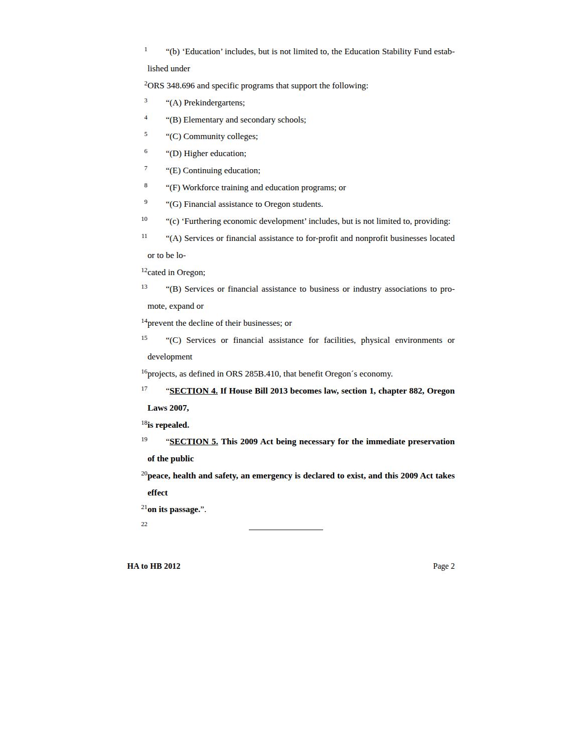| 1 | “(b) ‘Education’ includes, but is not limited to, the Education Stability Fund established under |
| 2 | ORS 348.696 and specific programs that support the following: |
| 3 | “(A) Prekindergartens; |
| 4 | “(B) Elementary and secondary schools; |
| 5 | “(C) Community colleges; |
| 6 | “(D) Higher education; |
| 7 | “(E) Continuing education; |
| 8 | “(F) Workforce training and education programs; or |
| 9 | “(G) Financial assistance to Oregon students. |
| 10 | “(c) ‘Furthering economic development’ includes, but is not limited to, providing: |
| 11 | “(A) Services or financial assistance to for-profit and nonprofit businesses located or to be lo- |
| 12 | cated in Oregon; |
| 13 | “(B) Services or financial assistance to business or industry associations to promote, expand or |
| 14 | prevent the decline of their businesses; or |
| 15 | “(C) Services or financial assistance for facilities, physical environments or development |
| 16 | projects, as defined in ORS 285B.410, that benefit Oregon´s economy. |
| 17 | “ SECTION 4. If House Bill 2013 becomes law, section 1, chapter 882, Oregon Laws 2007, |
| 18 | is repealed. |
| 19 | “ SECTION 5. This 2009 Act being necessary for the immediate preservation of the public |
| 20 | peace, health and safety, an emergency is declared to exist, and this 2009 Act takes effect |
| 21 | on its passage. ”. |
| 22 | |
HA to HB 2012
Page 2